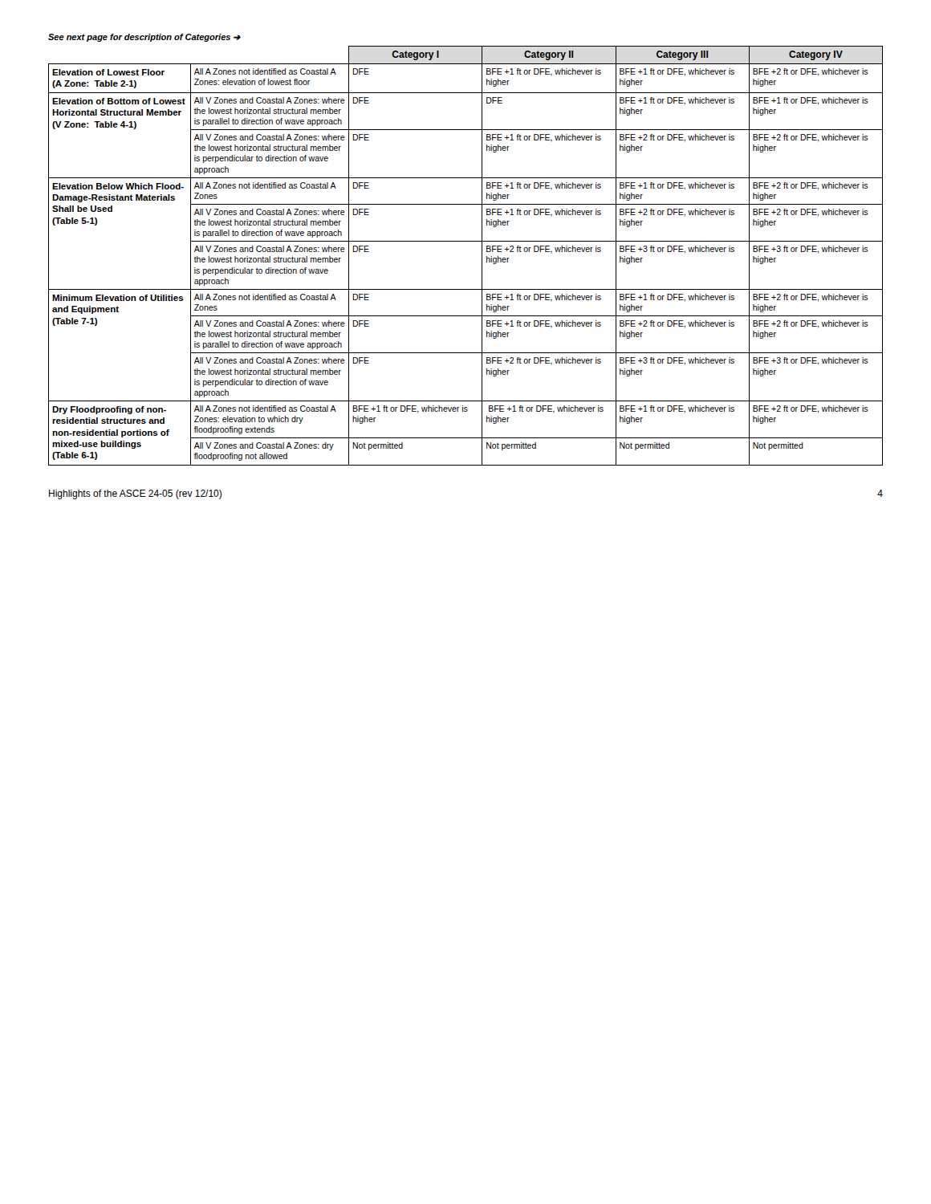See next page for description of Categories ➔
| | Category I | Category II | Category III | Category IV |
| --- | --- | --- | --- | --- |
| Elevation of Lowest Floor (A Zone: Table 2-1) | All A Zones not identified as Coastal A Zones: elevation of lowest floor | DFE | BFE +1 ft or DFE, whichever is higher | BFE +1 ft or DFE, whichever is higher | BFE +2 ft or DFE, whichever is higher |
| Elevation of Bottom of Lowest Horizontal Structural Member (V Zone: Table 4-1) | All V Zones and Coastal A Zones: where the lowest horizontal structural member is parallel to direction of wave approach | DFE | DFE | BFE +1 ft or DFE, whichever is higher | BFE +1 ft or DFE, whichever is higher |
| All V Zones and Coastal A Zones: where the lowest horizontal structural member is perpendicular to direction of wave approach | DFE | BFE +1 ft or DFE, whichever is higher | BFE +2 ft or DFE, whichever is higher | BFE +2 ft or DFE, whichever is higher |
| Elevation Below Which Flood-Damage-Resistant Materials Shall be Used (Table 5-1) | All A Zones not identified as Coastal A Zones | DFE | BFE +1 ft or DFE, whichever is higher | BFE +1 ft or DFE, whichever is higher | BFE +2 ft or DFE, whichever is higher |
| All V Zones and Coastal A Zones: where the lowest horizontal structural member is parallel to direction of wave approach | DFE | BFE +1 ft or DFE, whichever is higher | BFE +2 ft or DFE, whichever is higher | BFE +2 ft or DFE, whichever is higher |
| All V Zones and Coastal A Zones: where the lowest horizontal structural member is perpendicular to direction of wave approach | DFE | BFE +2 ft or DFE, whichever is higher | BFE +3 ft or DFE, whichever is higher | BFE +3 ft or DFE, whichever is higher |
| Minimum Elevation of Utilities and Equipment (Table 7-1) | All A Zones not identified as Coastal A Zones | DFE | BFE +1 ft or DFE, whichever is higher | BFE +1 ft or DFE, whichever is higher | BFE +2 ft or DFE, whichever is higher |
| All V Zones and Coastal A Zones: where the lowest horizontal structural member is parallel to direction of wave approach | DFE | BFE +1 ft or DFE, whichever is higher | BFE +2 ft or DFE, whichever is higher | BFE +2 ft or DFE, whichever is higher |
| All V Zones and Coastal A Zones: where the lowest horizontal structural member is perpendicular to direction of wave approach | DFE | BFE +2 ft or DFE, whichever is higher | BFE +3 ft or DFE, whichever is higher | BFE +3 ft or DFE, whichever is higher |
| Dry Floodproofing of non-residential structures and non-residential portions of mixed-use buildings (Table 6-1) | All A Zones not identified as Coastal A Zones: elevation to which dry floodproofing extends | BFE +1 ft or DFE, whichever is higher | BFE +1 ft or DFE, whichever is higher | BFE +1 ft or DFE, whichever is higher | BFE +2 ft or DFE, whichever is higher |
| All V Zones and Coastal A Zones: dry floodproofing not allowed | Not permitted | Not permitted | Not permitted | Not permitted |
Highlights of the ASCE 24-05 (rev 12/10) 4